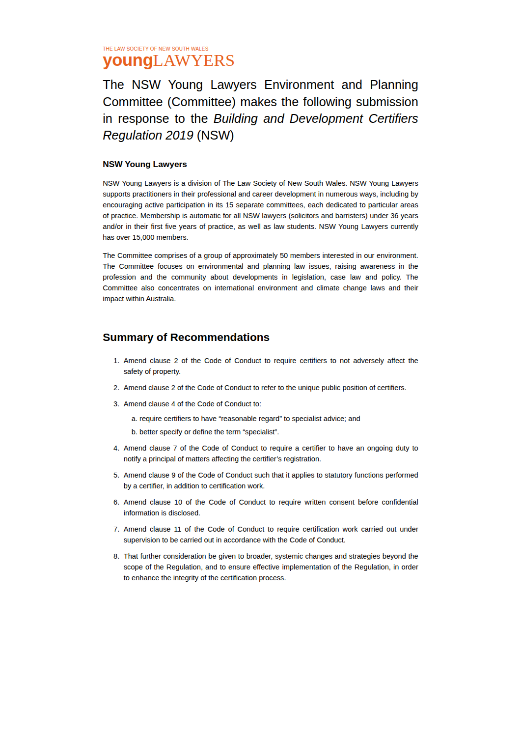THE LAW SOCIETY OF NEW SOUTH WALES
young LAWYERS
The NSW Young Lawyers Environment and Planning Committee (Committee) makes the following submission in response to the Building and Development Certifiers Regulation 2019 (NSW)
NSW Young Lawyers
NSW Young Lawyers is a division of The Law Society of New South Wales. NSW Young Lawyers supports practitioners in their professional and career development in numerous ways, including by encouraging active participation in its 15 separate committees, each dedicated to particular areas of practice. Membership is automatic for all NSW lawyers (solicitors and barristers) under 36 years and/or in their first five years of practice, as well as law students. NSW Young Lawyers currently has over 15,000 members.
The Committee comprises of a group of approximately 50 members interested in our environment. The Committee focuses on environmental and planning law issues, raising awareness in the profession and the community about developments in legislation, case law and policy. The Committee also concentrates on international environment and climate change laws and their impact within Australia.
Summary of Recommendations
Amend clause 2 of the Code of Conduct to require certifiers to not adversely affect the safety of property.
Amend clause 2 of the Code of Conduct to refer to the unique public position of certifiers.
Amend clause 4 of the Code of Conduct to:
require certifiers to have “reasonable regard” to specialist advice; and
better specify or define the term “specialist”.
Amend clause 7 of the Code of Conduct to require a certifier to have an ongoing duty to notify a principal of matters affecting the certifier’s registration.
Amend clause 9 of the Code of Conduct such that it applies to statutory functions performed by a certifier, in addition to certification work.
Amend clause 10 of the Code of Conduct to require written consent before confidential information is disclosed.
Amend clause 11 of the Code of Conduct to require certification work carried out under supervision to be carried out in accordance with the Code of Conduct.
That further consideration be given to broader, systemic changes and strategies beyond the scope of the Regulation, and to ensure effective implementation of the Regulation, in order to enhance the integrity of the certification process.